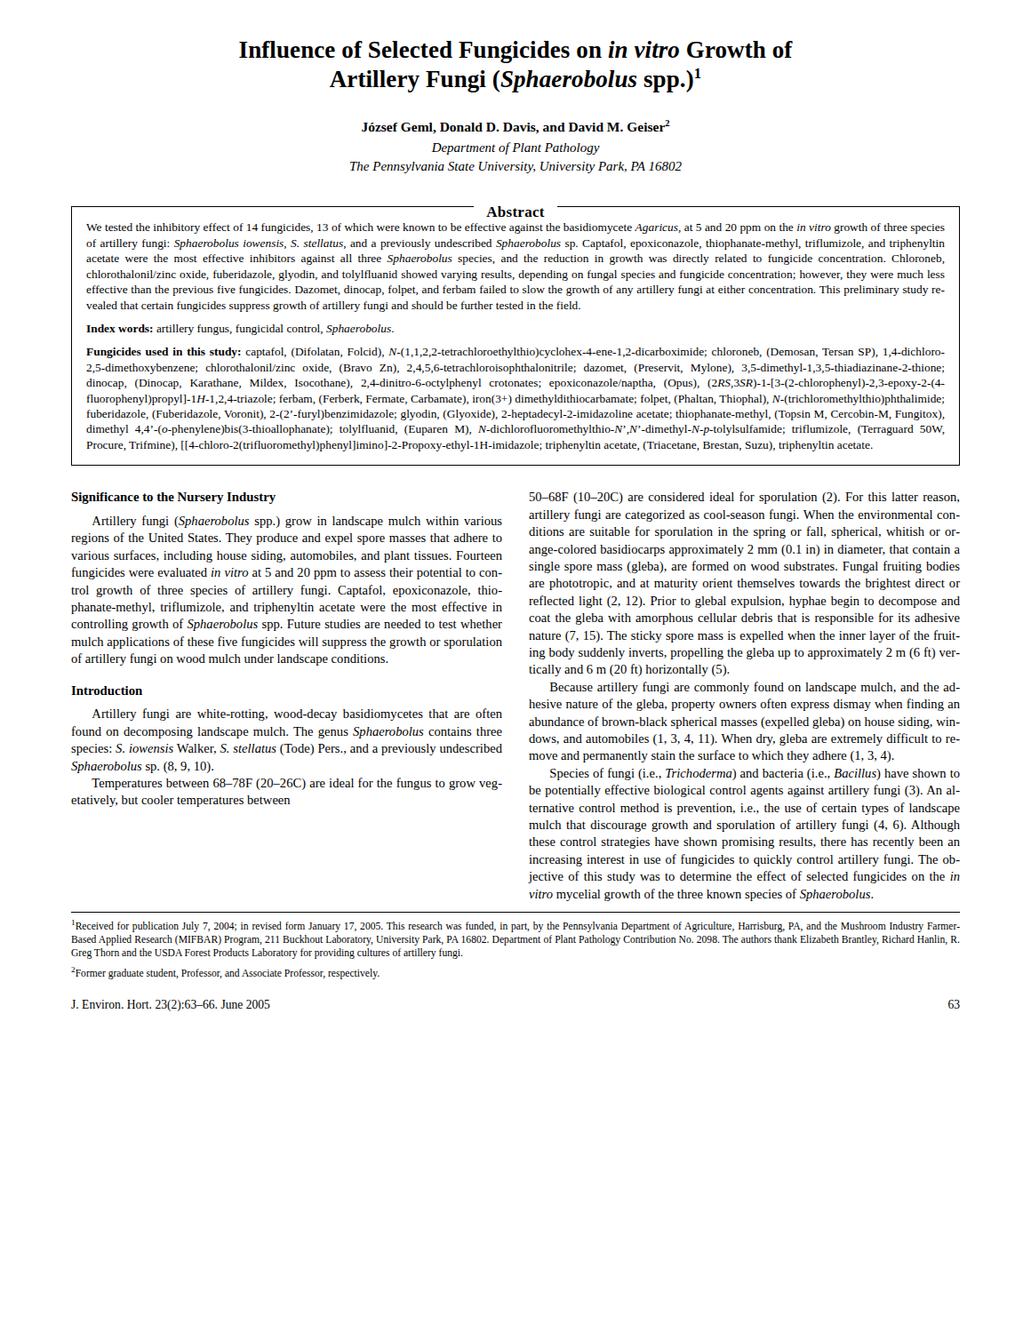Influence of Selected Fungicides on in vitro Growth of
Artillery Fungi (Sphaerobolus spp.)1
József Geml, Donald D. Davis, and David M. Geiser2
Department of Plant Pathology
The Pennsylvania State University, University Park, PA 16802
Abstract
We tested the inhibitory effect of 14 fungicides, 13 of which were known to be effective against the basidiomycete Agaricus, at 5 and 20 ppm on the in vitro growth of three species of artillery fungi: Sphaerobolus iowensis, S. stellatus, and a previously undescribed Sphaerobolus sp. Captafol, epoxiconazole, thiophanate-methyl, triflumizole, and triphenyltin acetate were the most effective inhibitors against all three Sphaerobolus species, and the reduction in growth was directly related to fungicide concentration. Chloroneb, chlorothalonil/zinc oxide, fuberidazole, glyodin, and tolylfluanid showed varying results, depending on fungal species and fungicide concentration; however, they were much less effective than the previous five fungicides. Dazomet, dinocap, folpet, and ferbam failed to slow the growth of any artillery fungi at either concentration. This preliminary study revealed that certain fungicides suppress growth of artillery fungi and should be further tested in the field.
Index words: artillery fungus, fungicidal control, Sphaerobolus.
Fungicides used in this study: captafol, (Difolatan, Folcid), N-(1,1,2,2-tetrachloroethylthio)cyclohex-4-ene-1,2-dicarboximide; chloroneb, (Demosan, Tersan SP), 1,4-dichloro-2,5-dimethoxybenzene; chlorothalonil/zinc oxide, (Bravo Zn), 2,4,5,6-tetrachloroisophthalonitrile; dazomet, (Preservit, Mylone), 3,5-dimethyl-1,3,5-thiadiazinane-2-thione; dinocap, (Dinocap, Karathane, Mildex, Isocothane), 2,4-dinitro-6-octylphenyl crotonates; epoxiconazole/naptha, (Opus), (2RS,3SR)-1-[3-(2-chlorophenyl)-2,3-epoxy-2-(4-fluorophenyl)propyl]-1H-1,2,4-triazole; ferbam, (Ferberk, Fermate, Carbamate), iron(3+) dimethyldithiocarbamate; folpet, (Phaltan, Thiophal), N-(trichloromethylthio)phthalimide; fuberidazole, (Fuberidazole, Voronit), 2-(2’-furyl)benzimidazole; glyodin, (Glyoxide), 2-heptadecyl-2-imidazoline acetate; thiophanate-methyl, (Topsin M, Cercobin-M, Fungitox), dimethyl 4,4’-(o-phenylene)bis(3-thioallophanate); tolylfluanid, (Euparen M), N-dichlorofluoromethylthio-N’,N’-dimethyl-N-p-tolylsulfamide; triflumizole, (Terraguard 50W, Procure, Trifmine), [[4-chloro-2(trifluoromethyl)phenyl]imino]-2-Propoxy-ethyl-1H-imidazole; triphenyltin acetate, (Triacetane, Brestan, Suzu), triphenyltin acetate.
Significance to the Nursery Industry
Artillery fungi (Sphaerobolus spp.) grow in landscape mulch within various regions of the United States. They produce and expel spore masses that adhere to various surfaces, including house siding, automobiles, and plant tissues. Fourteen fungicides were evaluated in vitro at 5 and 20 ppm to assess their potential to control growth of three species of artillery fungi. Captafol, epoxiconazole, thiophanate-methyl, triflumizole, and triphenyltin acetate were the most effective in controlling growth of Sphaerobolus spp. Future studies are needed to test whether mulch applications of these five fungicides will suppress the growth or sporulation of artillery fungi on wood mulch under landscape conditions.
Introduction
Artillery fungi are white-rotting, wood-decay basidiomycetes that are often found on decomposing landscape mulch. The genus Sphaerobolus contains three species: S. iowensis Walker, S. stellatus (Tode) Pers., and a previously undescribed Sphaerobolus sp. (8, 9, 10).
Temperatures between 68–78F (20–26C) are ideal for the fungus to grow vegetatively, but cooler temperatures between
50–68F (10–20C) are considered ideal for sporulation (2). For this latter reason, artillery fungi are categorized as cool-season fungi. When the environmental conditions are suitable for sporulation in the spring or fall, spherical, whitish or orange-colored basidiocarps approximately 2 mm (0.1 in) in diameter, that contain a single spore mass (gleba), are formed on wood substrates. Fungal fruiting bodies are phototropic, and at maturity orient themselves towards the brightest direct or reflected light (2, 12). Prior to glebal expulsion, hyphae begin to decompose and coat the gleba with amorphous cellular debris that is responsible for its adhesive nature (7, 15). The sticky spore mass is expelled when the inner layer of the fruiting body suddenly inverts, propelling the gleba up to approximately 2 m (6 ft) vertically and 6 m (20 ft) horizontally (5).
Because artillery fungi are commonly found on landscape mulch, and the adhesive nature of the gleba, property owners often express dismay when finding an abundance of brown-black spherical masses (expelled gleba) on house siding, windows, and automobiles (1, 3, 4, 11). When dry, gleba are extremely difficult to remove and permanently stain the surface to which they adhere (1, 3, 4).
Species of fungi (i.e., Trichoderma) and bacteria (i.e., Bacillus) have shown to be potentially effective biological control agents against artillery fungi (3). An alternative control method is prevention, i.e., the use of certain types of landscape mulch that discourage growth and sporulation of artillery fungi (4, 6). Although these control strategies have shown promising results, there has recently been an increasing interest in use of fungicides to quickly control artillery fungi. The objective of this study was to determine the effect of selected fungicides on the in vitro mycelial growth of the three known species of Sphaerobolus.
1 Received for publication July 7, 2004; in revised form January 17, 2005. This research was funded, in part, by the Pennsylvania Department of Agriculture, Harrisburg, PA, and the Mushroom Industry Farmer-Based Applied Research (MIFBAR) Program, 211 Buckhout Laboratory, University Park, PA 16802. Department of Plant Pathology Contribution No. 2098. The authors thank Elizabeth Brantley, Richard Hanlin, R. Greg Thorn and the USDA Forest Products Laboratory for providing cultures of artillery fungi.
2 Former graduate student, Professor, and Associate Professor, respectively.
J. Environ. Hort. 23(2):63–66. June 2005 63